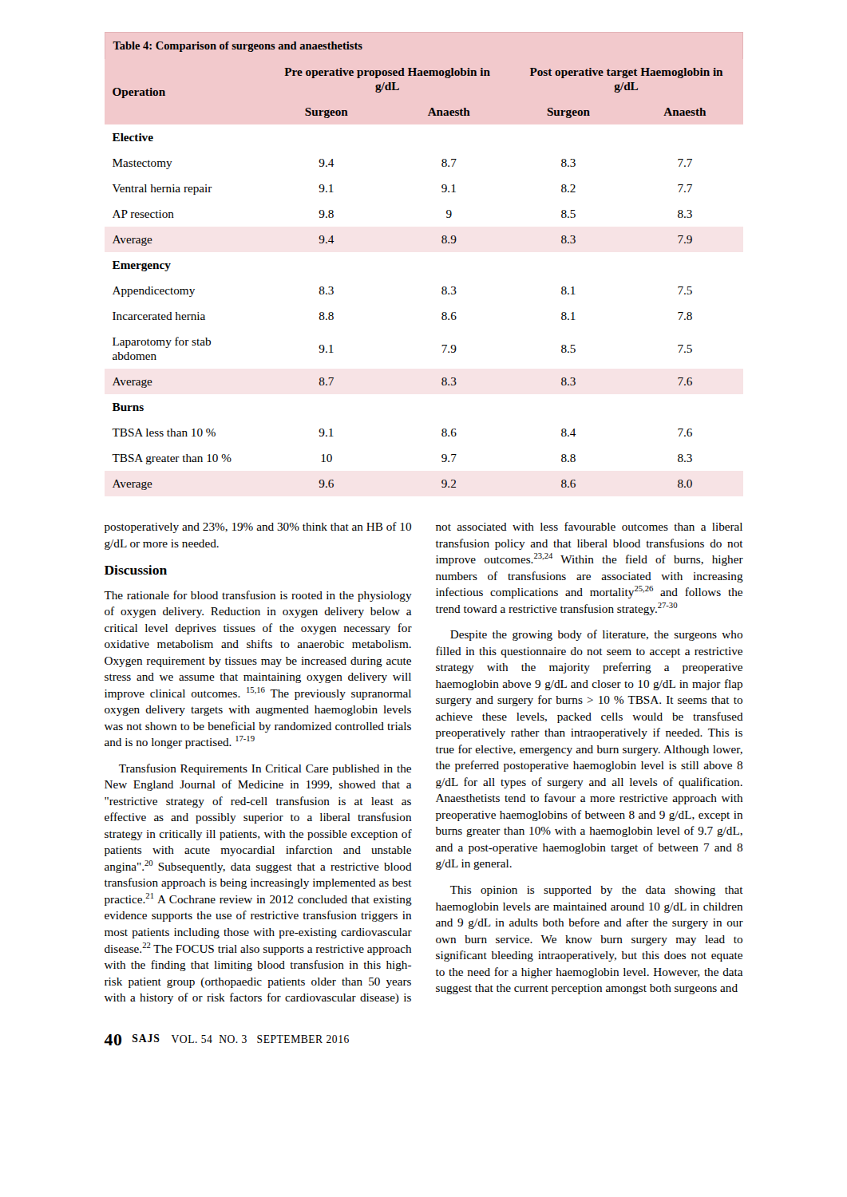Table 4: Comparison of surgeons and anaesthetists
| Operation | Pre operative proposed Haemoglobin in g/dL | Post operative target Haemoglobin in g/dL |
| --- | --- | --- |
| Surgeon | Anaesth | Surgeon | Anaesth |
| Elective | | | | |
| Mastectomy | 9.4 | 8.7 | 8.3 | 7.7 |
| Ventral hernia repair | 9.1 | 9.1 | 8.2 | 7.7 |
| AP resection | 9.8 | 9 | 8.5 | 8.3 |
| Average | 9.4 | 8.9 | 8.3 | 7.9 |
| Emergency | | | | |
| Appendicectomy | 8.3 | 8.3 | 8.1 | 7.5 |
| Incarcerated hernia | 8.8 | 8.6 | 8.1 | 7.8 |
| Laparotomy for stab abdomen | 9.1 | 7.9 | 8.5 | 7.5 |
| Average | 8.7 | 8.3 | 8.3 | 7.6 |
| Burns | | | | |
| TBSA less than 10 % | 9.1 | 8.6 | 8.4 | 7.6 |
| TBSA greater than 10 % | 10 | 9.7 | 8.8 | 8.3 |
| Average | 9.6 | 9.2 | 8.6 | 8.0 |
postoperatively and 23%, 19% and 30% think that an HB of 10 g/dL or more is needed.
Discussion
The rationale for blood transfusion is rooted in the physiology of oxygen delivery. Reduction in oxygen delivery below a critical level deprives tissues of the oxygen necessary for oxidative metabolism and shifts to anaerobic metabolism. Oxygen requirement by tissues may be increased during acute stress and we assume that maintaining oxygen delivery will improve clinical outcomes. 15,16 The previously supranormal oxygen delivery targets with augmented haemoglobin levels was not shown to be beneficial by randomized controlled trials and is no longer practised. 17-19
Transfusion Requirements In Critical Care published in the New England Journal of Medicine in 1999, showed that a "restrictive strategy of red-cell transfusion is at least as effective as and possibly superior to a liberal transfusion strategy in critically ill patients, with the possible exception of patients with acute myocardial infarction and unstable angina".20 Subsequently, data suggest that a restrictive blood transfusion approach is being increasingly implemented as best practice.21 A Cochrane review in 2012 concluded that existing evidence supports the use of restrictive transfusion triggers in most patients including those with pre-existing cardiovascular disease.22 The FOCUS trial also supports a restrictive approach with the finding that limiting blood transfusion in this high-risk patient group (orthopaedic patients older than 50 years with a history of or risk factors for cardiovascular disease) is not associated with less favourable outcomes than a liberal transfusion policy and that liberal blood transfusions do not improve outcomes.23,24 Within the field of burns, higher numbers of transfusions are associated with increasing infectious complications and mortality25,26 and follows the trend toward a restrictive transfusion strategy.27-30
Despite the growing body of literature, the surgeons who filled in this questionnaire do not seem to accept a restrictive strategy with the majority preferring a preoperative haemoglobin above 9 g/dL and closer to 10 g/dL in major flap surgery and surgery for burns > 10 % TBSA. It seems that to achieve these levels, packed cells would be transfused preoperatively rather than intraoperatively if needed. This is true for elective, emergency and burn surgery. Although lower, the preferred postoperative haemoglobin level is still above 8 g/dL for all types of surgery and all levels of qualification. Anaesthetists tend to favour a more restrictive approach with preoperative haemoglobins of between 8 and 9 g/dL, except in burns greater than 10% with a haemoglobin level of 9.7 g/dL, and a post-operative haemoglobin target of between 7 and 8 g/dL in general.
This opinion is supported by the data showing that haemoglobin levels are maintained around 10 g/dL in children and 9 g/dL in adults both before and after the surgery in our own burn service. We know burn surgery may lead to significant bleeding intraoperatively, but this does not equate to the need for a higher haemoglobin level. However, the data suggest that the current perception amongst both surgeons and
40 SAJS VOL. 54 NO. 3 SEPTEMBER 2016